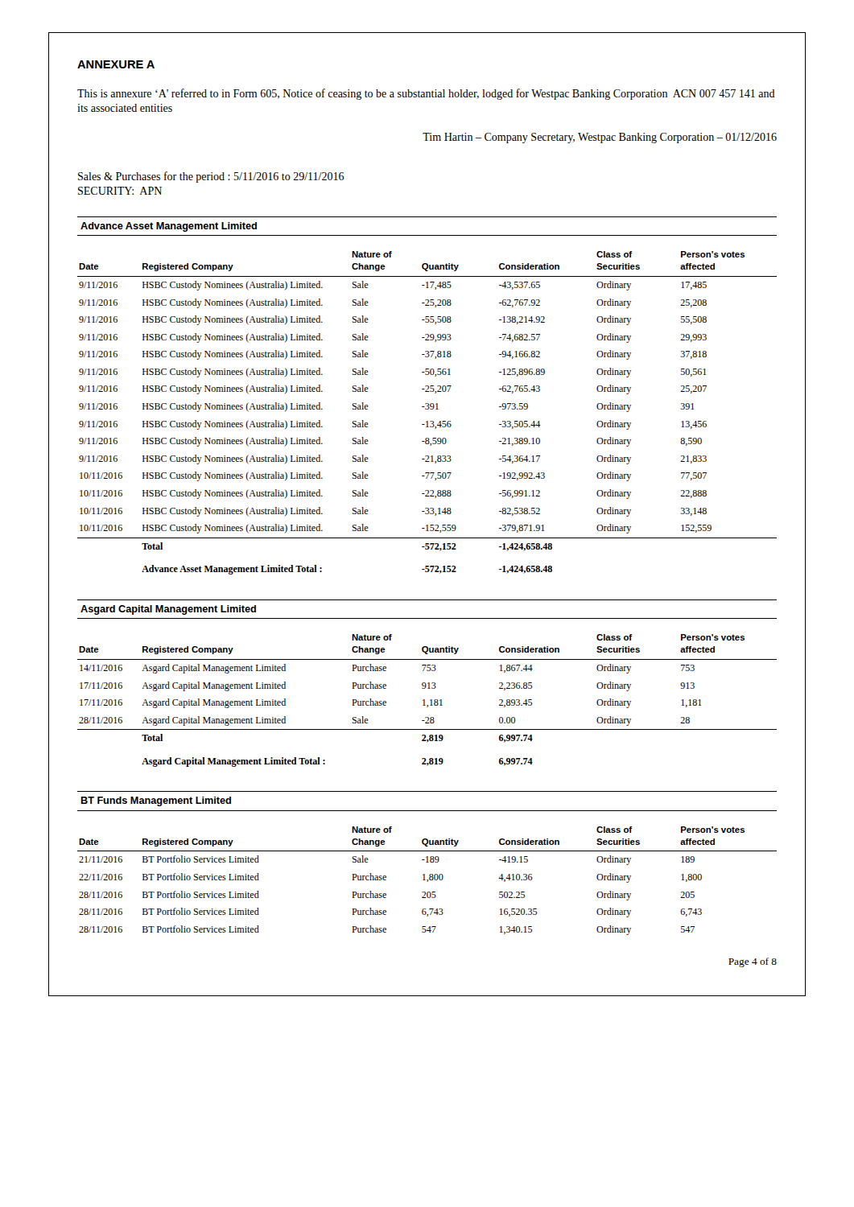ANNEXURE A
This is annexure ‘A' referred to in Form 605, Notice of ceasing to be a substantial holder, lodged for Westpac Banking Corporation ACN 007 457 141 and its associated entities
Tim Hartin – Company Secretary, Westpac Banking Corporation – 01/12/2016
Sales & Purchases for the period : 5/11/2016 to 29/11/2016
SECURITY: APN
Advance Asset Management Limited
| Date | Registered Company | Nature of Change | Quantity | Consideration | Class of Securities | Person's votes affected |
| --- | --- | --- | --- | --- | --- | --- |
| 9/11/2016 | HSBC Custody Nominees (Australia) Limited. | Sale | -17,485 | -43,537.65 | Ordinary | 17,485 |
| 9/11/2016 | HSBC Custody Nominees (Australia) Limited. | Sale | -25,208 | -62,767.92 | Ordinary | 25,208 |
| 9/11/2016 | HSBC Custody Nominees (Australia) Limited. | Sale | -55,508 | -138,214.92 | Ordinary | 55,508 |
| 9/11/2016 | HSBC Custody Nominees (Australia) Limited. | Sale | -29,993 | -74,682.57 | Ordinary | 29,993 |
| 9/11/2016 | HSBC Custody Nominees (Australia) Limited. | Sale | -37,818 | -94,166.82 | Ordinary | 37,818 |
| 9/11/2016 | HSBC Custody Nominees (Australia) Limited. | Sale | -50,561 | -125,896.89 | Ordinary | 50,561 |
| 9/11/2016 | HSBC Custody Nominees (Australia) Limited. | Sale | -25,207 | -62,765.43 | Ordinary | 25,207 |
| 9/11/2016 | HSBC Custody Nominees (Australia) Limited. | Sale | -391 | -973.59 | Ordinary | 391 |
| 9/11/2016 | HSBC Custody Nominees (Australia) Limited. | Sale | -13,456 | -33,505.44 | Ordinary | 13,456 |
| 9/11/2016 | HSBC Custody Nominees (Australia) Limited. | Sale | -8,590 | -21,389.10 | Ordinary | 8,590 |
| 9/11/2016 | HSBC Custody Nominees (Australia) Limited. | Sale | -21,833 | -54,364.17 | Ordinary | 21,833 |
| 10/11/2016 | HSBC Custody Nominees (Australia) Limited. | Sale | -77,507 | -192,992.43 | Ordinary | 77,507 |
| 10/11/2016 | HSBC Custody Nominees (Australia) Limited. | Sale | -22,888 | -56,991.12 | Ordinary | 22,888 |
| 10/11/2016 | HSBC Custody Nominees (Australia) Limited. | Sale | -33,148 | -82,538.52 | Ordinary | 33,148 |
| 10/11/2016 | HSBC Custody Nominees (Australia) Limited. | Sale | -152,559 | -379,871.91 | Ordinary | 152,559 |
| | Total | | -572,152 | -1,424,658.48 | | |
| | Advance Asset Management Limited Total : | | -572,152 | -1,424,658.48 | | |
Asgard Capital Management Limited
| Date | Registered Company | Nature of Change | Quantity | Consideration | Class of Securities | Person's votes affected |
| --- | --- | --- | --- | --- | --- | --- |
| 14/11/2016 | Asgard Capital Management Limited | Purchase | 753 | 1,867.44 | Ordinary | 753 |
| 17/11/2016 | Asgard Capital Management Limited | Purchase | 913 | 2,236.85 | Ordinary | 913 |
| 17/11/2016 | Asgard Capital Management Limited | Purchase | 1,181 | 2,893.45 | Ordinary | 1,181 |
| 28/11/2016 | Asgard Capital Management Limited | Sale | -28 | 0.00 | Ordinary | 28 |
| | Total | | 2,819 | 6,997.74 | | |
| | Asgard Capital Management Limited Total : | | 2,819 | 6,997.74 | | |
BT Funds Management Limited
| Date | Registered Company | Nature of Change | Quantity | Consideration | Class of Securities | Person's votes affected |
| --- | --- | --- | --- | --- | --- | --- |
| 21/11/2016 | BT Portfolio Services Limited | Sale | -189 | -419.15 | Ordinary | 189 |
| 22/11/2016 | BT Portfolio Services Limited | Purchase | 1,800 | 4,410.36 | Ordinary | 1,800 |
| 28/11/2016 | BT Portfolio Services Limited | Purchase | 205 | 502.25 | Ordinary | 205 |
| 28/11/2016 | BT Portfolio Services Limited | Purchase | 6,743 | 16,520.35 | Ordinary | 6,743 |
| 28/11/2016 | BT Portfolio Services Limited | Purchase | 547 | 1,340.15 | Ordinary | 547 |
Page 4 of 8